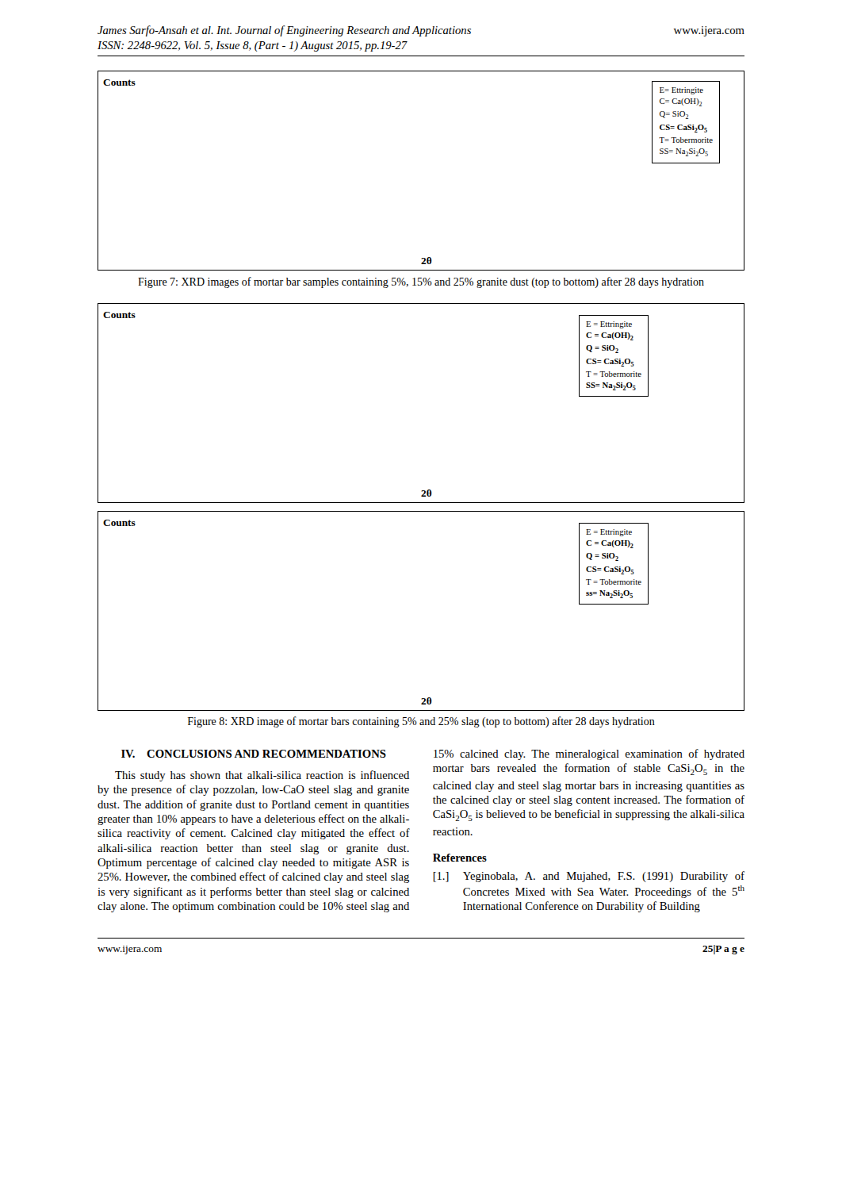www.ijera.com James Sarfo-Ansah et al. Int. Journal of Engineering Research and Applications ISSN: 2248-9622, Vol. 5, Issue 8, (Part - 1) August 2015, pp.19-27
Counts
E= Ettringite
C= Ca(OH)2
Q= SiO2
CS= CaSi2O5
T= Tobermorite
SS= Na2Si2O5
2θ
Figure 7: XRD images of mortar bar samples containing 5%, 15% and 25% granite dust (top to bottom) after 28 days hydration
Counts
E = Ettringite
C = Ca(OH)2
Q = SiO2
CS= CaSi2O5
T = Tobermorite
SS= Na2Si2O5
2θ
Counts
E = Ettringite
C = Ca(OH)2
Q = SiO2
CS= CaSi2O5
T = Tobermorite
ss= Na2Si2O5
2θ
Figure 8: XRD image of mortar bars containing 5% and 25% slag (top to bottom) after 28 days hydration
IV. Conclusions and Recommendations
This study has shown that alkali-silica reaction is influenced by the presence of clay pozzolan, low-CaO steel slag and granite dust. The addition of granite dust to Portland cement in quantities greater than 10% appears to have a deleterious effect on the alkali-silica reactivity of cement. Calcined clay mitigated the effect of alkali-silica reaction better than steel slag or granite dust. Optimum percentage of calcined clay needed to mitigate ASR is 25%. However, the combined effect of calcined clay and steel slag is very significant as it performs better than steel slag or calcined clay alone. The optimum combination could be 10% steel slag and 15% calcined clay. The mineralogical examination of hydrated mortar bars revealed the formation of stable CaSi2O5 in the calcined clay and steel slag mortar bars in increasing quantities as the calcined clay or steel slag content increased. The formation of CaSi2O5 is believed to be beneficial in suppressing the alkali-silica reaction.
References
[1.] Yeginobala, A. and Mujahed, F.S. (1991) Durability of Concretes Mixed with Sea Water. Proceedings of the 5th International Conference on Durability of Building
www.ijera.com 25|P a g e